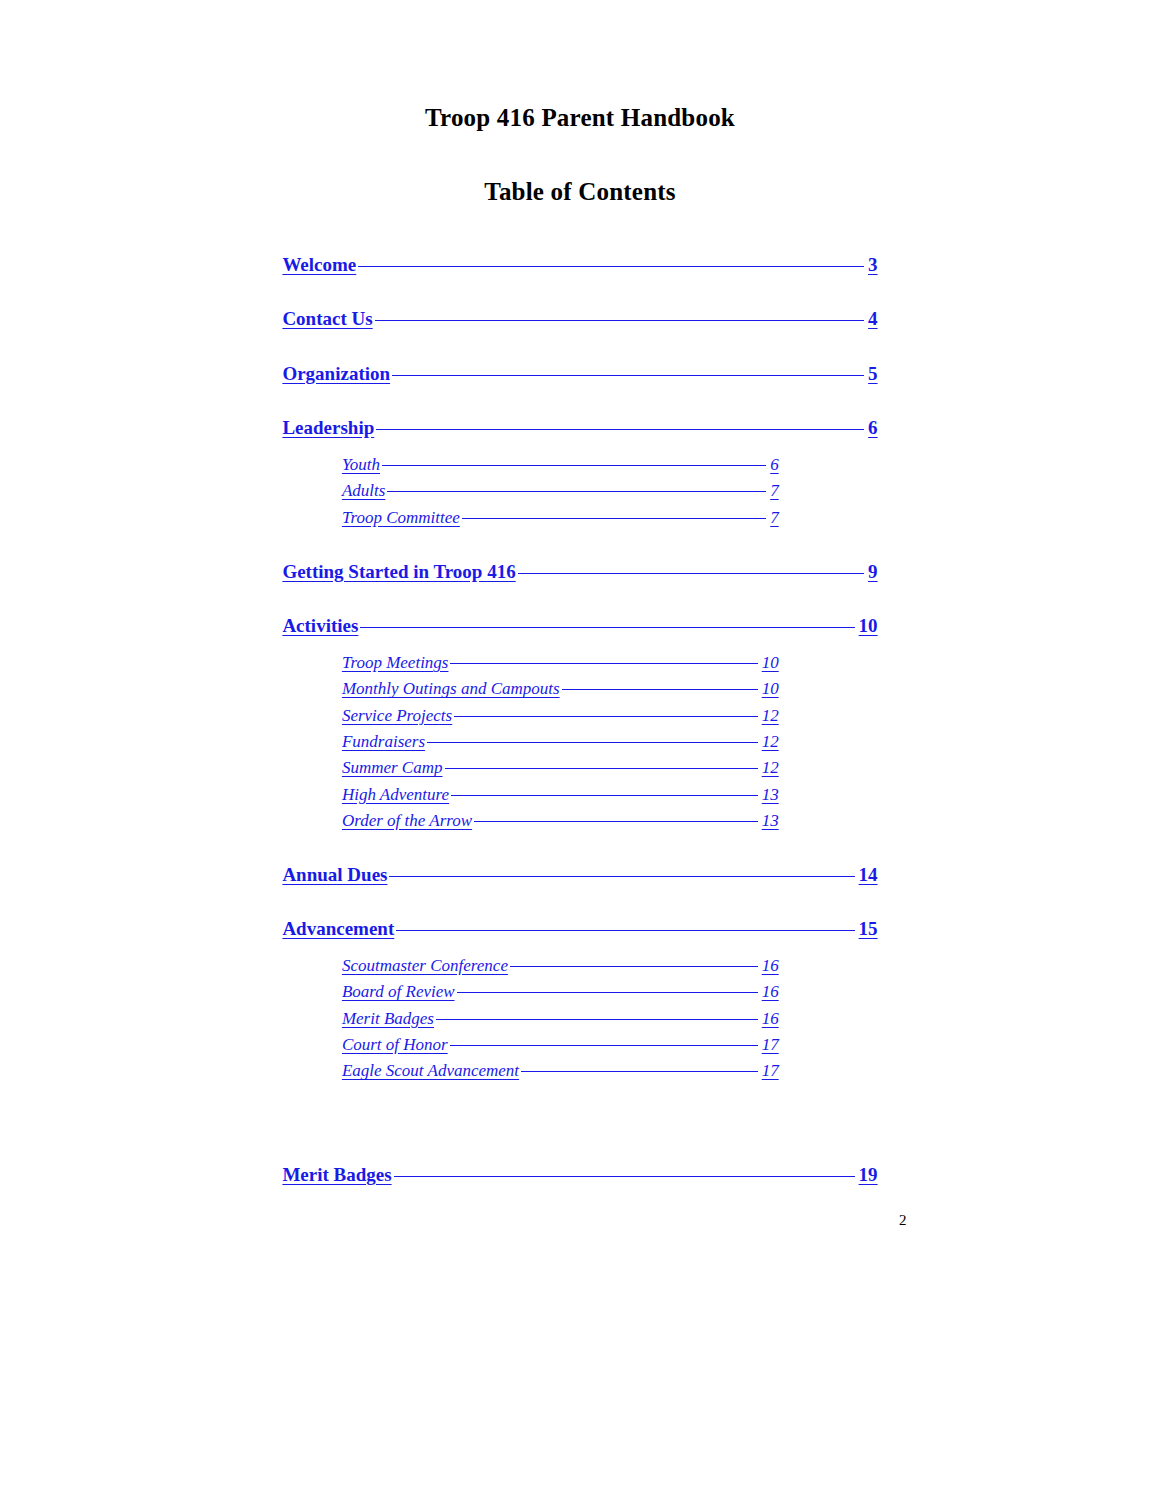Troop 416 Parent Handbook
Table of Contents
Welcome 3
Contact Us 4
Organization 5
Leadership 6
Youth 6
Adults 7
Troop Committee 7
Getting Started in Troop 416 9
Activities 10
Troop Meetings 10
Monthly Outings and Campouts 10
Service Projects 12
Fundraisers 12
Summer Camp 12
High Adventure 13
Order of the Arrow 13
Annual Dues 14
Advancement 15
Scoutmaster Conference 16
Board of Review 16
Merit Badges 16
Court of Honor 17
Eagle Scout Advancement 17
Merit Badges 19
2